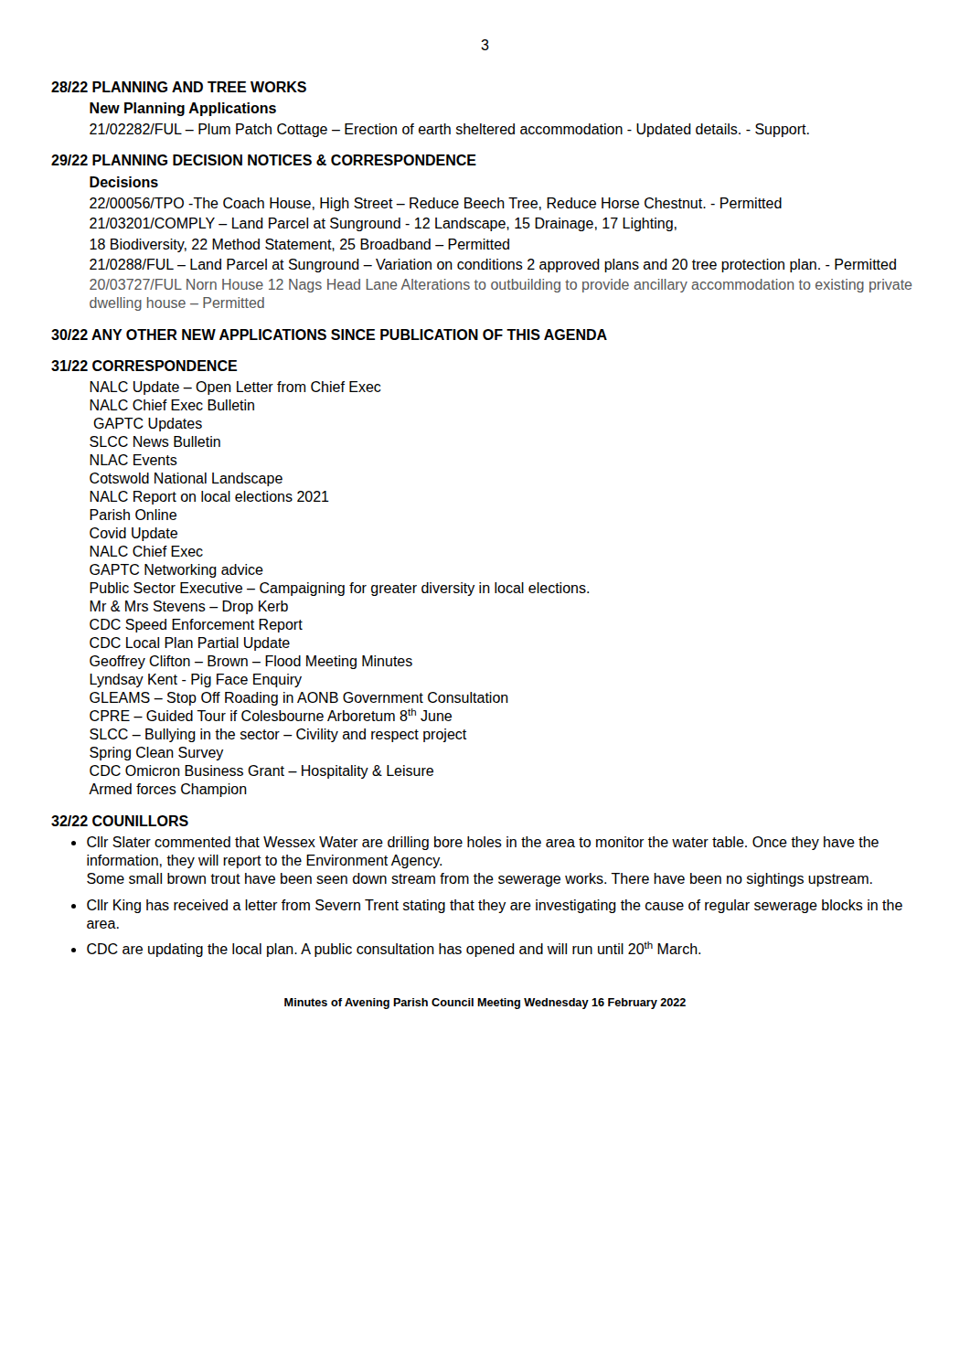3
28/22 PLANNING AND TREE WORKS
New Planning Applications
21/02282/FUL – Plum Patch Cottage – Erection of earth sheltered accommodation - Updated details. - Support.
29/22 PLANNING DECISION NOTICES & CORRESPONDENCE
Decisions
22/00056/TPO -The Coach House, High Street – Reduce Beech Tree, Reduce Horse Chestnut. - Permitted
21/03201/COMPLY – Land Parcel at Sunground - 12 Landscape, 15 Drainage, 17 Lighting,
18 Biodiversity, 22 Method Statement, 25 Broadband – Permitted
21/0288/FUL – Land Parcel at Sunground – Variation on conditions 2 approved plans and 20 tree protection plan. - Permitted
20/03727/FUL Norn House 12 Nags Head Lane Alterations to outbuilding to provide ancillary accommodation to existing private dwelling house – Permitted
30/22 ANY OTHER NEW APPLICATIONS SINCE PUBLICATION OF THIS AGENDA
31/22 CORRESPONDENCE
NALC Update – Open Letter from Chief Exec
NALC Chief Exec Bulletin
GAPTC Updates
SLCC News Bulletin
NLAC Events
Cotswold National Landscape
NALC Report on local elections 2021
Parish Online
Covid Update
NALC Chief Exec
GAPTC Networking advice
Public Sector Executive – Campaigning for greater diversity in local elections.
Mr & Mrs Stevens – Drop Kerb
CDC Speed Enforcement Report
CDC Local Plan Partial Update
Geoffrey Clifton – Brown – Flood Meeting Minutes
Lyndsay Kent - Pig Face Enquiry
GLEAMS – Stop Off Roading in AONB Government Consultation
CPRE – Guided Tour if Colesbourne Arboretum 8th June
SLCC – Bullying in the sector – Civility and respect project
Spring Clean Survey
CDC Omicron Business Grant – Hospitality & Leisure
Armed forces Champion
32/22 COUNILLORS
Cllr Slater commented that Wessex Water are drilling bore holes in the area to monitor the water table. Once they have the information, they will report to the Environment Agency.
Some small brown trout have been seen down stream from the sewerage works. There have been no sightings upstream.
Cllr King has received a letter from Severn Trent stating that they are investigating the cause of regular sewerage blocks in the area.
CDC are updating the local plan. A public consultation has opened and will run until 20th March.
Minutes of Avening Parish Council Meeting Wednesday 16 February 2022